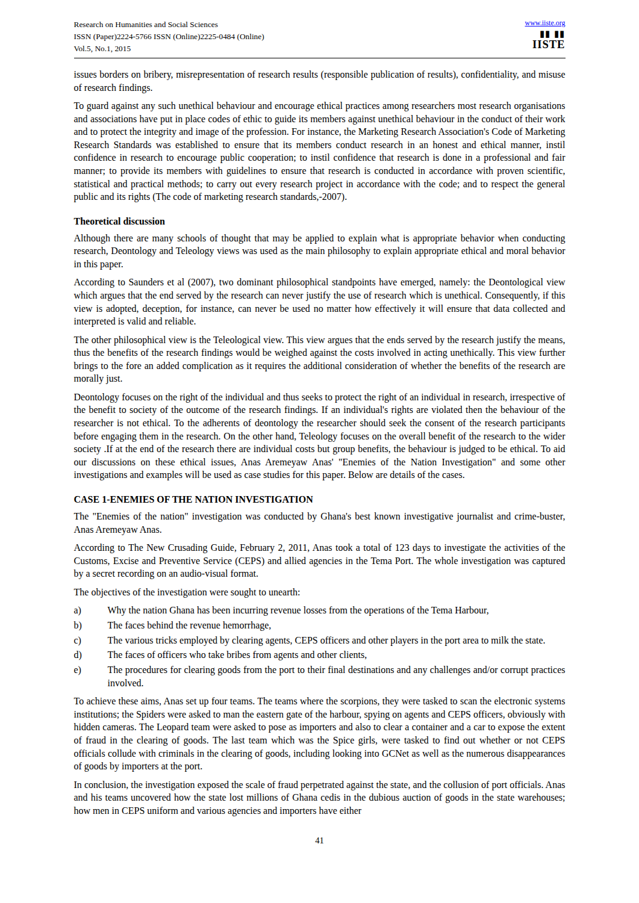Research on Humanities and Social Sciences
ISSN (Paper)2224-5766 ISSN (Online)2225-0484 (Online)
Vol.5, No.1, 2015
www.iiste.org ▮▮ ▮▮
IISTE
issues borders on bribery, misrepresentation of research results (responsible publication of results), confidentiality, and misuse of research findings.
To guard against any such unethical behaviour and encourage ethical practices among researchers most research organisations and associations have put in place codes of ethic to guide its members against unethical behaviour in the conduct of their work and to protect the integrity and image of the profession. For instance, the Marketing Research Association's Code of Marketing Research Standards was established to ensure that its members conduct research in an honest and ethical manner, instil confidence in research to encourage public cooperation; to instil confidence that research is done in a professional and fair manner; to provide its members with guidelines to ensure that research is conducted in accordance with proven scientific, statistical and practical methods; to carry out every research project in accordance with the code; and to respect the general public and its rights (The code of marketing research standards,-2007).
Theoretical discussion
Although there are many schools of thought that may be applied to explain what is appropriate behavior when conducting research, Deontology and Teleology views was used as the main philosophy to explain appropriate ethical and moral behavior in this paper.
According to Saunders et al (2007), two dominant philosophical standpoints have emerged, namely: the Deontological view which argues that the end served by the research can never justify the use of research which is unethical. Consequently, if this view is adopted, deception, for instance, can never be used no matter how effectively it will ensure that data collected and interpreted is valid and reliable.
The other philosophical view is the Teleological view. This view argues that the ends served by the research justify the means, thus the benefits of the research findings would be weighed against the costs involved in acting unethically. This view further brings to the fore an added complication as it requires the additional consideration of whether the benefits of the research are morally just.
Deontology focuses on the right of the individual and thus seeks to protect the right of an individual in research, irrespective of the benefit to society of the outcome of the research findings. If an individual's rights are violated then the behaviour of the researcher is not ethical. To the adherents of deontology the researcher should seek the consent of the research participants before engaging them in the research. On the other hand, Teleology focuses on the overall benefit of the research to the wider society .If at the end of the research there are individual costs but group benefits, the behaviour is judged to be ethical. To aid our discussions on these ethical issues, Anas Aremeyaw Anas' "Enemies of the Nation Investigation" and some other investigations and examples will be used as case studies for this paper. Below are details of the cases.
CASE 1-ENEMIES OF THE NATION INVESTIGATION
The "Enemies of the nation" investigation was conducted by Ghana's best known investigative journalist and crime-buster, Anas Aremeyaw Anas.
According to The New Crusading Guide, February 2, 2011, Anas took a total of 123 days to investigate the activities of the Customs, Excise and Preventive Service (CEPS) and allied agencies in the Tema Port. The whole investigation was captured by a secret recording on an audio-visual format.
The objectives of the investigation were sought to unearth:
a) Why the nation Ghana has been incurring revenue losses from the operations of the Tema Harbour,
b) The faces behind the revenue hemorrhage,
c) The various tricks employed by clearing agents, CEPS officers and other players in the port area to milk the state.
d) The faces of officers who take bribes from agents and other clients,
e) The procedures for clearing goods from the port to their final destinations and any challenges and/or corrupt practices involved.
To achieve these aims, Anas set up four teams. The teams where the scorpions, they were tasked to scan the electronic systems institutions; the Spiders were asked to man the eastern gate of the harbour, spying on agents and CEPS officers, obviously with hidden cameras. The Leopard team were asked to pose as importers and also to clear a container and a car to expose the extent of fraud in the clearing of goods. The last team which was the Spice girls, were tasked to find out whether or not CEPS officials collude with criminals in the clearing of goods, including looking into GCNet as well as the numerous disappearances of goods by importers at the port.
In conclusion, the investigation exposed the scale of fraud perpetrated against the state, and the collusion of port officials. Anas and his teams uncovered how the state lost millions of Ghana cedis in the dubious auction of goods in the state warehouses; how men in CEPS uniform and various agencies and importers have either
41